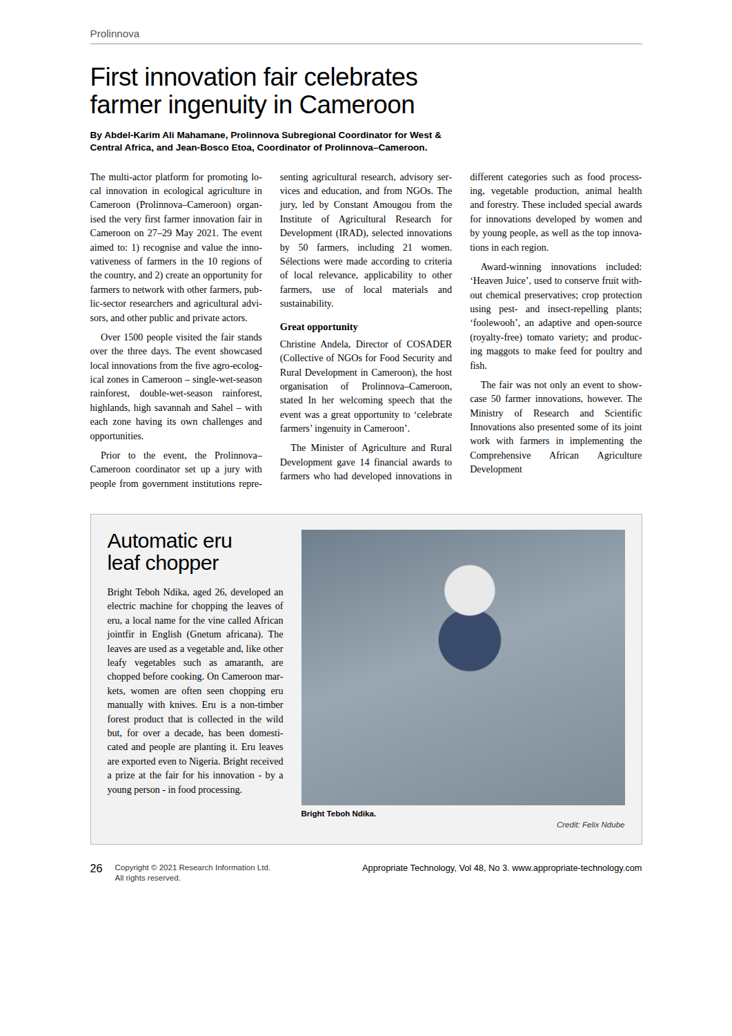Prolinnova
First innovation fair celebrates
farmer ingenuity in Cameroon
By Abdel-Karim Ali Mahamane, Prolinnova Subregional Coordinator for West &
Central Africa, and Jean-Bosco Etoa, Coordinator of Prolinnova–Cameroon.
The multi-actor platform for promoting local innovation in ecological agriculture in Cameroon (Prolinnova–Cameroon) organised the very first farmer innovation fair in Cameroon on 27–29 May 2021. The event aimed to: 1) recognise and value the innovativeness of farmers in the 10 regions of the country, and 2) create an opportunity for farmers to network with other farmers, public-sector researchers and agricultural advisors, and other public and private actors.
Over 1500 people visited the fair stands over the three days. The event showcased local innovations from the five agro-ecological zones in Cameroon – single-wet-season rainforest, double-wet-season rainforest, highlands, high savannah and Sahel – with each zone having its own challenges and opportunities.
Prior to the event, the Prolinnova–Cameroon coordinator set up a jury with people from government institutions representing agricultural research, advisory services and education, and from NGOs. The jury, led by Constant Amougou from the Institute of Agricultural Research for Development (IRAD), selected innovations by 50 farmers, including 21 women. Sélections were made according to criteria of local relevance, applicability to other farmers, use of local materials and sustainability.
Great opportunity
Christine Andela, Director of COSADER (Collective of NGOs for Food Security and Rural Development in Cameroon), the host organisation of Prolinnova–Cameroon, stated In her welcoming speech that the event was a great opportunity to ‘celebrate farmers’ ingenuity in Cameroon’.
The Minister of Agriculture and Rural Development gave 14 financial awards to farmers who had developed innovations in different categories such as food processing, vegetable production, animal health and forestry. These included special awards for innovations developed by women and by young people, as well as the top innovations in each region.
Award-winning innovations included: ‘Heaven Juice’, used to conserve fruit without chemical preservatives; crop protection using pest- and insect-repelling plants; ‘foolewooh’, an adaptive and open-source (royalty-free) tomato variety; and producing maggots to make feed for poultry and fish.
The fair was not only an event to showcase 50 farmer innovations, however. The Ministry of Research and Scientific Innovations also presented some of its joint work with farmers in implementing the Comprehensive African Agriculture Development
Automatic eru
leaf chopper
Bright Teboh Ndika, aged 26, developed an electric machine for chopping the leaves of eru, a local name for the vine called African jointfir in English (Gnetum africana). The leaves are used as a vegetable and, like other leafy vegetables such as amaranth, are chopped before cooking. On Cameroon markets, women are often seen chopping eru manually with knives. Eru is a non-timber forest product that is collected in the wild but, for over a decade, has been domesticated and people are planting it. Eru leaves are exported even to Nigeria. Bright received a prize at the fair for his innovation - by a young person - in food processing.
Bright Teboh Ndika.
Credit: Felix Ndube
26
Copyright © 2021 Research Information Ltd.
All rights reserved.
Appropriate Technology, Vol 48, No 3. www.appropriate-technology.com